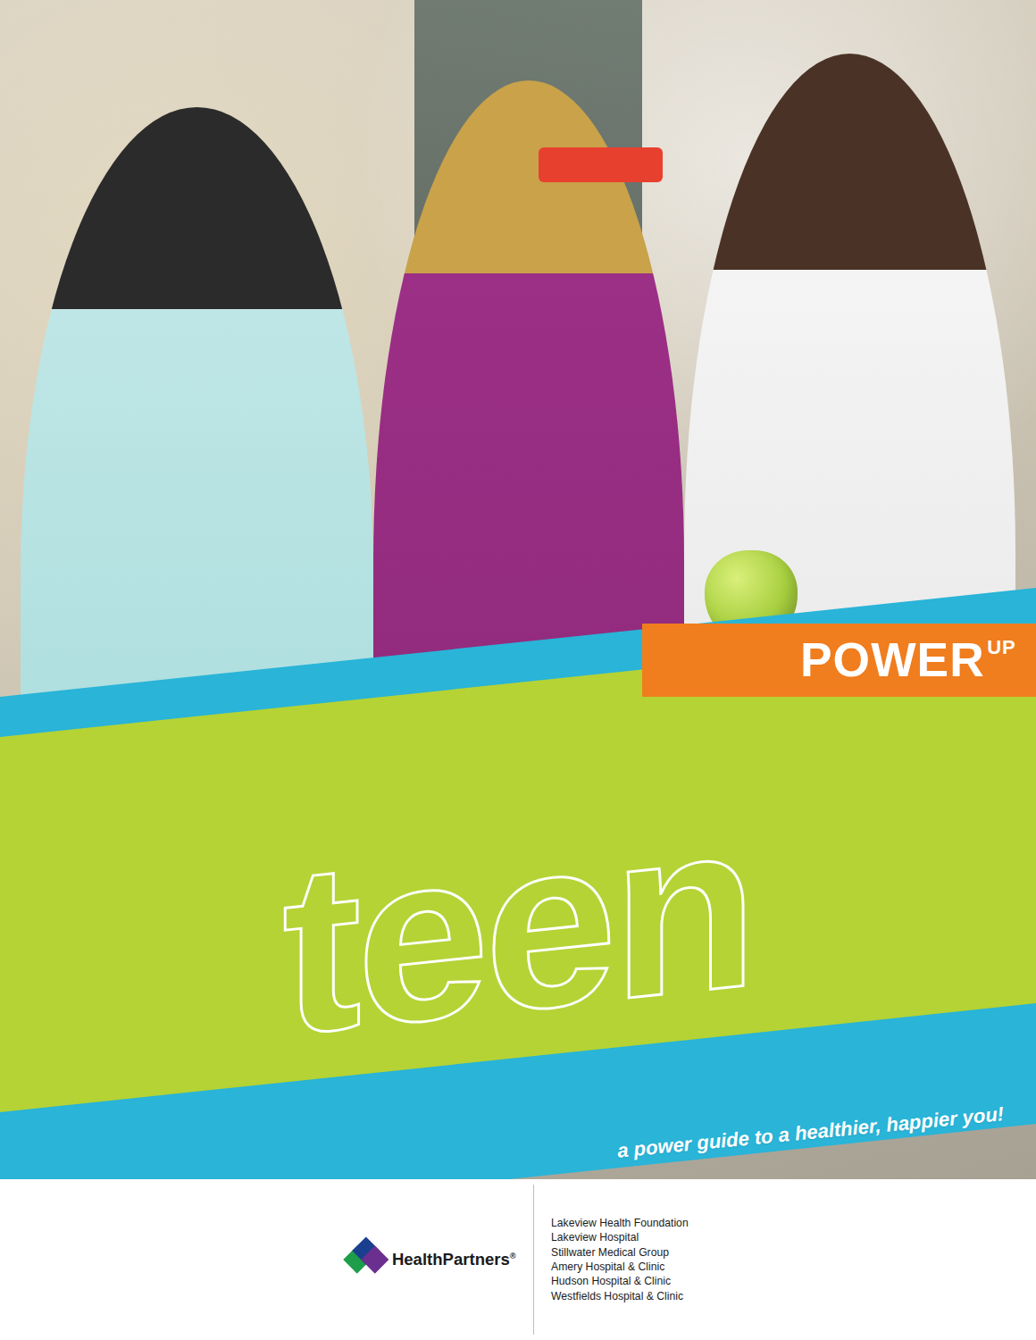POWER UP
teen
a power guide to a healthier, happier you!
HealthPartners®
Lakeview Health Foundation
Lakeview Hospital
Stillwater Medical Group
Amery Hospital & Clinic
Hudson Hospital & Clinic
Westfields Hospital & Clinic